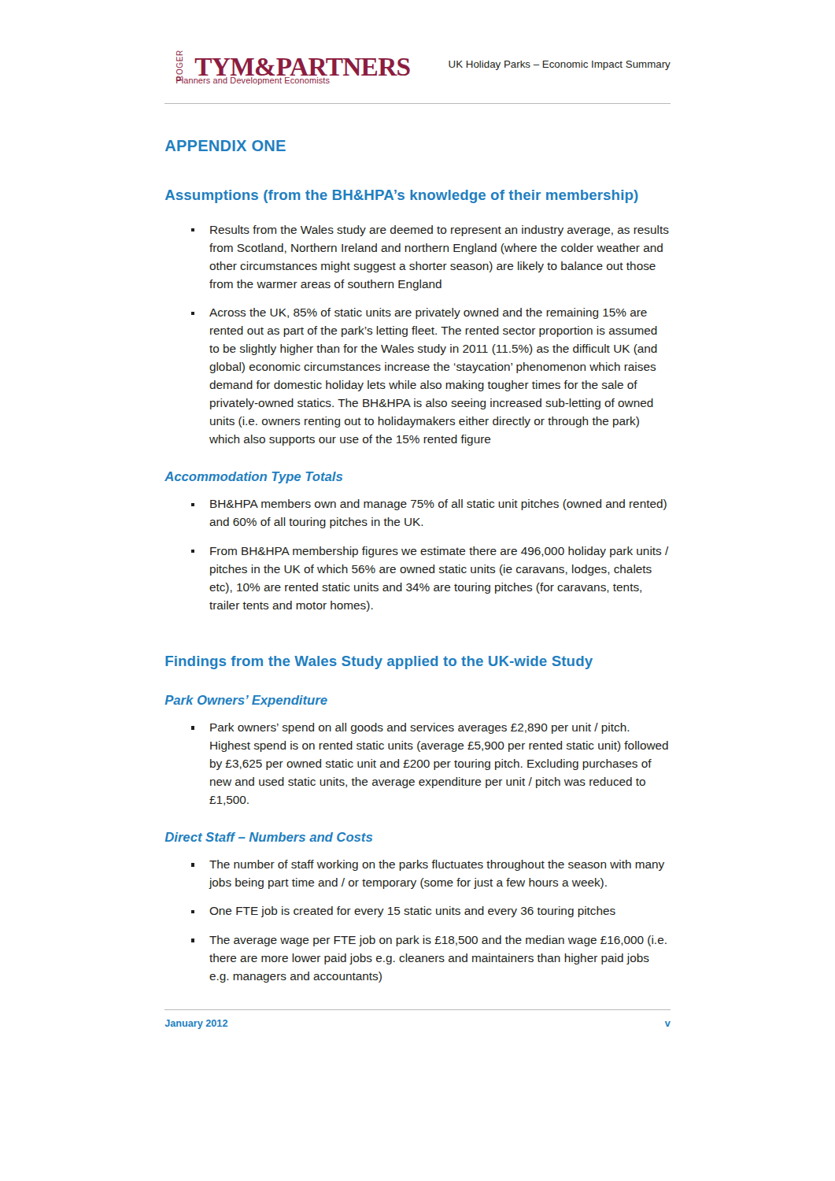ROGER TYM&PARTNERS Planners and Development Economists
UK Holiday Parks – Economic Impact Summary
APPENDIX ONE
Assumptions (from the BH&HPA’s knowledge of their membership)
Results from the Wales study are deemed to represent an industry average, as results from Scotland, Northern Ireland and northern England (where the colder weather and other circumstances might suggest a shorter season) are likely to balance out those from the warmer areas of southern England
Across the UK, 85% of static units are privately owned and the remaining 15% are rented out as part of the park’s letting fleet. The rented sector proportion is assumed to be slightly higher than for the Wales study in 2011 (11.5%) as the difficult UK (and global) economic circumstances increase the ‘staycation’ phenomenon which raises demand for domestic holiday lets while also making tougher times for the sale of privately-owned statics. The BH&HPA is also seeing increased sub-letting of owned units (i.e. owners renting out to holidaymakers either directly or through the park) which also supports our use of the 15% rented figure
Accommodation Type Totals
BH&HPA members own and manage 75% of all static unit pitches (owned and rented) and 60% of all touring pitches in the UK.
From BH&HPA membership figures we estimate there are 496,000 holiday park units / pitches in the UK of which 56% are owned static units (ie caravans, lodges, chalets etc), 10% are rented static units and 34% are touring pitches (for caravans, tents, trailer tents and motor homes).
Findings from the Wales Study applied to the UK-wide Study
Park Owners’ Expenditure
Park owners’ spend on all goods and services averages £2,890 per unit / pitch. Highest spend is on rented static units (average £5,900 per rented static unit) followed by £3,625 per owned static unit and £200 per touring pitch. Excluding purchases of new and used static units, the average expenditure per unit / pitch was reduced to £1,500.
Direct Staff – Numbers and Costs
The number of staff working on the parks fluctuates throughout the season with many jobs being part time and / or temporary (some for just a few hours a week).
One FTE job is created for every 15 static units and every 36 touring pitches
The average wage per FTE job on park is £18,500 and the median wage £16,000 (i.e. there are more lower paid jobs e.g. cleaners and maintainers than higher paid jobs e.g. managers and accountants)
January 2012
v